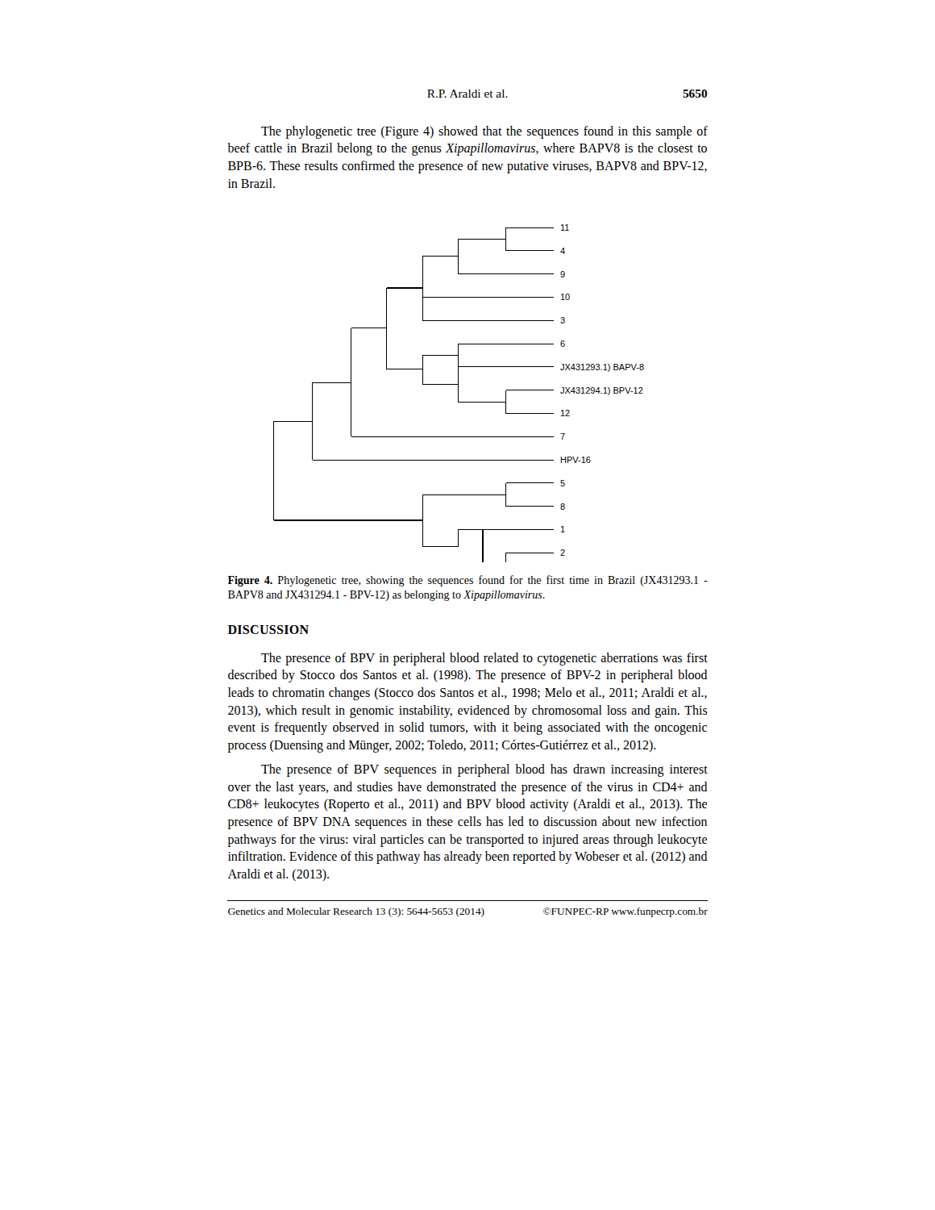R.P. Araldi et al. 5650
The phylogenetic tree (Figure 4) showed that the sequences found in this sample of beef cattle in Brazil belong to the genus Xipapillomavirus, where BAPV8 is the closest to BPB-6. These results confirmed the presence of new putative viruses, BAPV8 and BPV-12, in Brazil.
11 4 9 10 3 6 JX431293.1) BAPV-8 JX431294.1) BPV-12 12 7 HPV-16 5 8 1 2 13
Figure 4. Phylogenetic tree, showing the sequences found for the first time in Brazil (JX431293.1 - BAPV8 and JX431294.1 - BPV-12) as belonging to Xipapillomavirus.
DISCUSSION
The presence of BPV in peripheral blood related to cytogenetic aberrations was first described by Stocco dos Santos et al. (1998). The presence of BPV-2 in peripheral blood leads to chromatin changes (Stocco dos Santos et al., 1998; Melo et al., 2011; Araldi et al., 2013), which result in genomic instability, evidenced by chromosomal loss and gain. This event is frequently observed in solid tumors, with it being associated with the oncogenic process (Duensing and Münger, 2002; Toledo, 2011; Córtes-Gutiérrez et al., 2012).
The presence of BPV sequences in peripheral blood has drawn increasing interest over the last years, and studies have demonstrated the presence of the virus in CD4+ and CD8+ leukocytes (Roperto et al., 2011) and BPV blood activity (Araldi et al., 2013). The presence of BPV DNA sequences in these cells has led to discussion about new infection pathways for the virus: viral particles can be transported to injured areas through leukocyte infiltration. Evidence of this pathway has already been reported by Wobeser et al. (2012) and Araldi et al. (2013).
Genetics and Molecular Research 13 (3): 5644-5653 (2014) ©FUNPEC-RP www.funpecrp.com.br